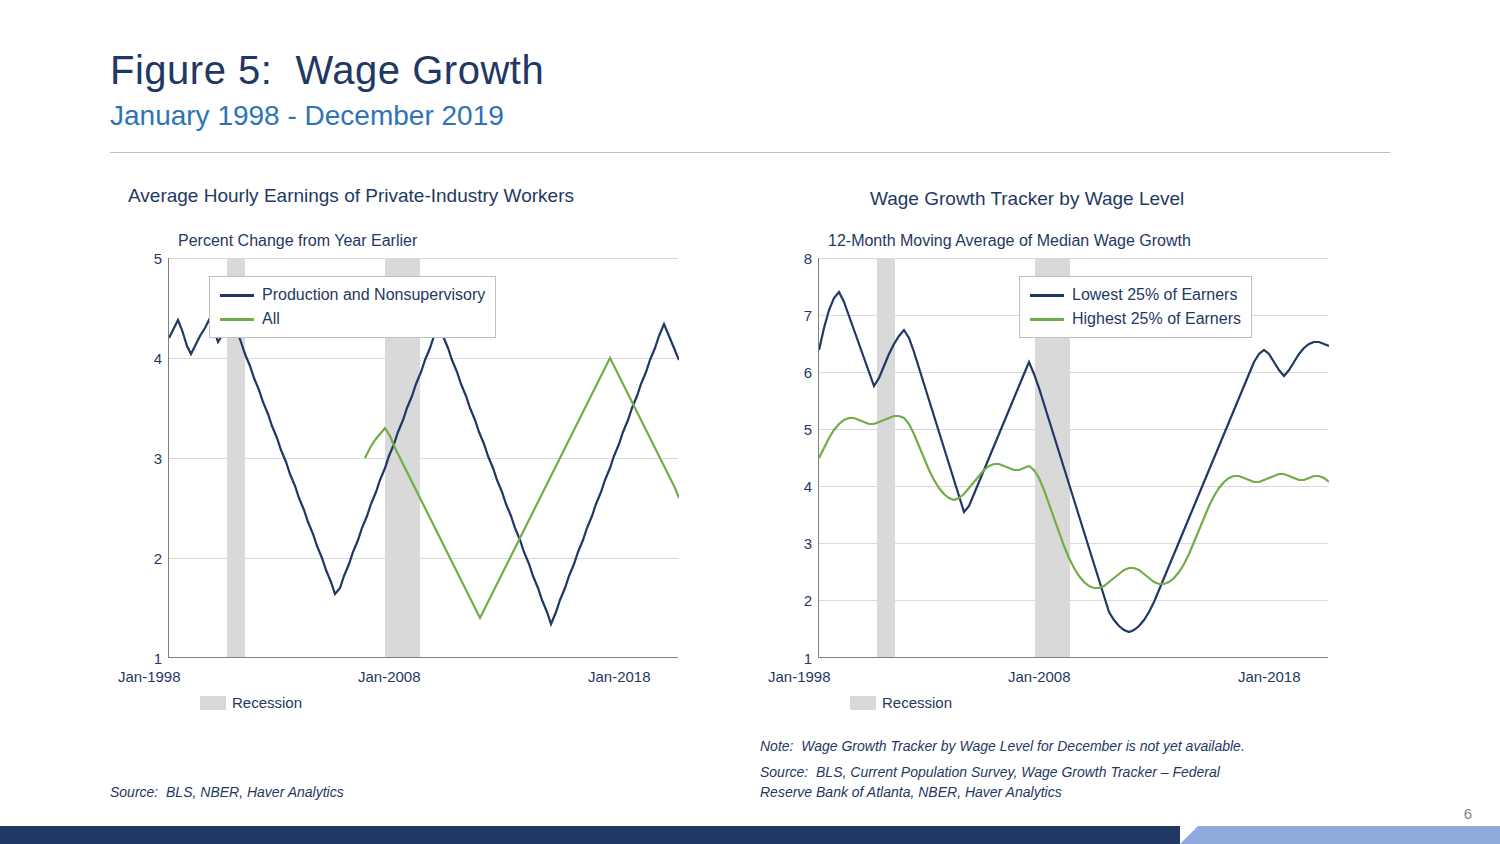Figure 5: Wage Growth
January 1998 - December 2019
Average Hourly Earnings of Private-Industry Workers
Percent Change from Year Earlier
Production and Nonsupervisory
All
5
4
3
2
1
Jan-1998
Jan-2008
Jan-2018
Recession
Wage Growth Tracker by Wage Level
12-Month Moving Average of Median Wage Growth
Lowest 25% of Earners
Highest 25% of Earners
8
7
6
5
4
3
2
1
Jan-1998
Jan-2008
Jan-2018
Recession
Note: Wage Growth Tracker by Wage Level for December is not yet available.
Source: BLS, Current Population Survey, Wage Growth Tracker – Federal
Reserve Bank of Atlanta, NBER, Haver Analytics
Source: BLS, NBER, Haver Analytics
6